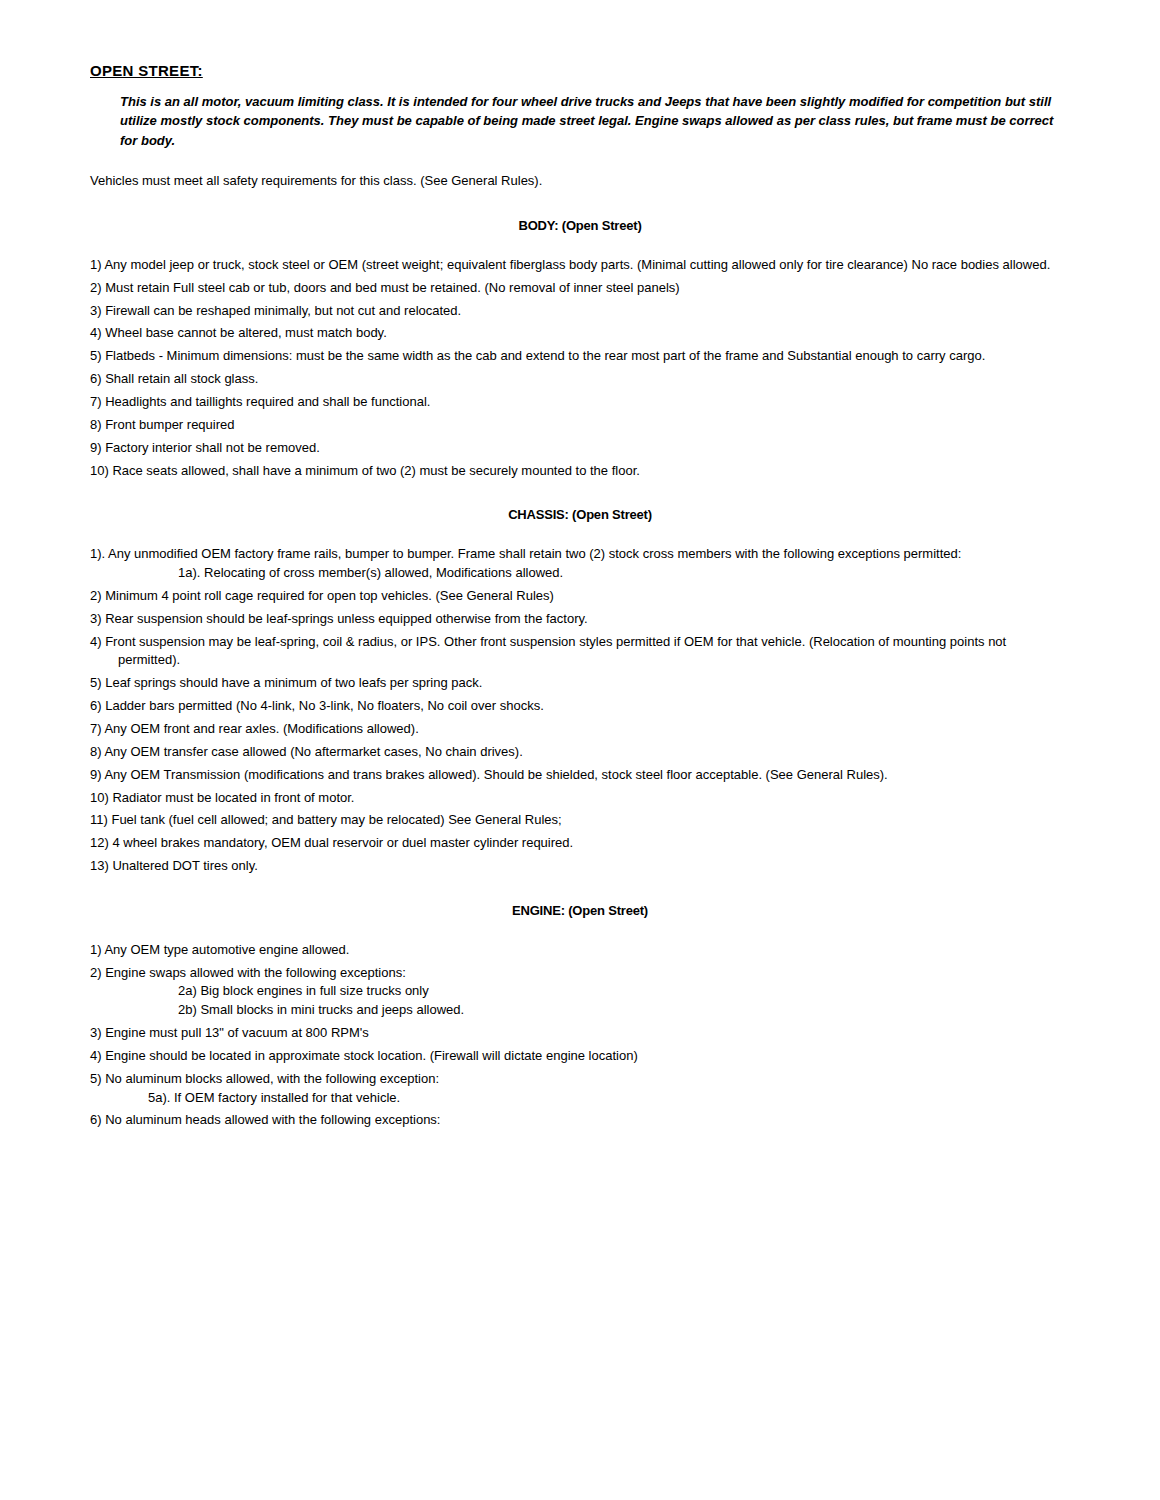OPEN STREET:
This is an all motor, vacuum limiting class. It is intended for four wheel drive trucks and Jeeps that have been slightly modified for competition but still utilize mostly stock components. They must be capable of being made street legal. Engine swaps allowed as per class rules, but frame must be correct for body.
Vehicles must meet all safety requirements for this class. (See General Rules).
BODY: (Open Street)
1) Any model jeep or truck, stock steel or OEM (street weight; equivalent fiberglass body parts. (Minimal cutting allowed only for tire clearance) No race bodies allowed.
2) Must retain Full steel cab or tub, doors and bed must be retained. (No removal of inner steel panels)
3) Firewall can be reshaped minimally, but not cut and relocated.
4) Wheel base cannot be altered, must match body.
5) Flatbeds - Minimum dimensions: must be the same width as the cab and extend to the rear most part of the frame and Substantial enough to carry cargo.
6) Shall retain all stock glass.
7) Headlights and taillights required and shall be functional.
8) Front bumper required
9) Factory interior shall not be removed.
10) Race seats allowed, shall have a minimum of two (2) must be securely mounted to the floor.
CHASSIS: (Open Street)
1). Any unmodified OEM factory frame rails, bumper to bumper. Frame shall retain two (2) stock cross members with the following exceptions permitted: 1a). Relocating of cross member(s) allowed, Modifications allowed.
2) Minimum 4 point roll cage required for open top vehicles. (See General Rules)
3) Rear suspension should be leaf-springs unless equipped otherwise from the factory.
4) Front suspension may be leaf-spring, coil & radius, or IPS. Other front suspension styles permitted if OEM for that vehicle. (Relocation of mounting points not permitted).
5) Leaf springs should have a minimum of two leafs per spring pack.
6) Ladder bars permitted (No 4-link, No 3-link, No floaters, No coil over shocks.
7) Any OEM front and rear axles. (Modifications allowed).
8) Any OEM transfer case allowed (No aftermarket cases, No chain drives).
9) Any OEM Transmission (modifications and trans brakes allowed). Should be shielded, stock steel floor acceptable. (See General Rules).
10) Radiator must be located in front of motor.
11) Fuel tank (fuel cell allowed; and battery may be relocated) See General Rules;
12) 4 wheel brakes mandatory, OEM dual reservoir or duel master cylinder required.
13) Unaltered DOT tires only.
ENGINE: (Open Street)
1) Any OEM type automotive engine allowed.
2) Engine swaps allowed with the following exceptions: 2a) Big block engines in full size trucks only 2b) Small blocks in mini trucks and jeeps allowed.
3) Engine must pull 13" of vacuum at 800 RPM's
4) Engine should be located in approximate stock location. (Firewall will dictate engine location)
5) No aluminum blocks allowed, with the following exception: 5a). If OEM factory installed for that vehicle.
6) No aluminum heads allowed with the following exceptions: